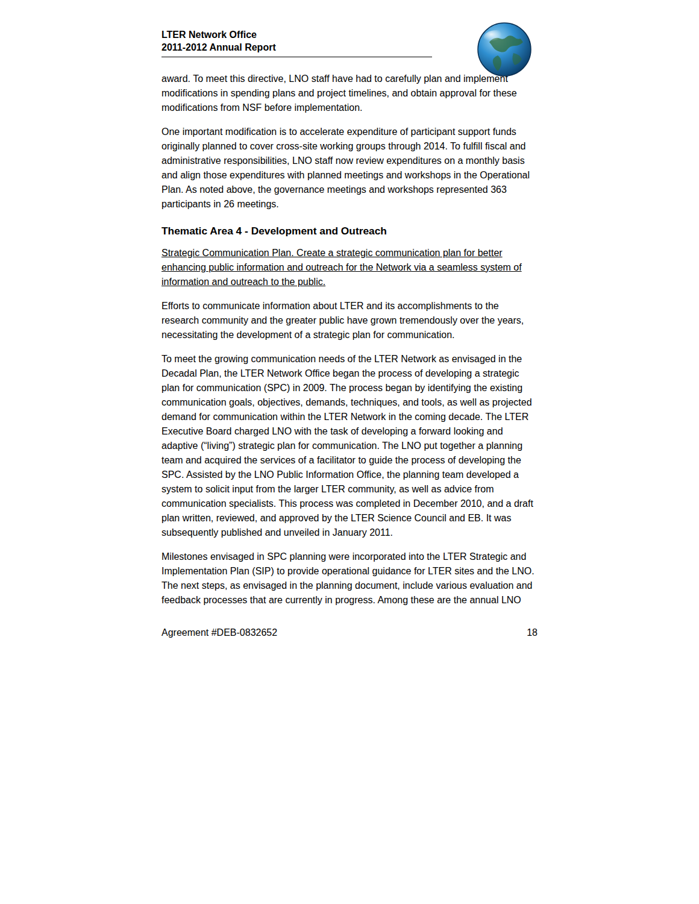LTER Network Office
2011-2012 Annual Report
award. To meet this directive, LNO staff have had to carefully plan and implement modifications in spending plans and project timelines, and obtain approval for these modifications from NSF before implementation.
One important modification is to accelerate expenditure of participant support funds originally planned to cover cross-site working groups through 2014. To fulfill fiscal and administrative responsibilities, LNO staff now review expenditures on a monthly basis and align those expenditures with planned meetings and workshops in the Operational Plan. As noted above, the governance meetings and workshops represented 363 participants in 26 meetings.
Thematic Area 4 - Development and Outreach
Strategic Communication Plan. Create a strategic communication plan for better enhancing public information and outreach for the Network via a seamless system of information and outreach to the public.
Efforts to communicate information about LTER and its accomplishments to the research community and the greater public have grown tremendously over the years, necessitating the development of a strategic plan for communication.
To meet the growing communication needs of the LTER Network as envisaged in the Decadal Plan, the LTER Network Office began the process of developing a strategic plan for communication (SPC) in 2009. The process began by identifying the existing communication goals, objectives, demands, techniques, and tools, as well as projected demand for communication within the LTER Network in the coming decade. The LTER Executive Board charged LNO with the task of developing a forward looking and adaptive (“living”) strategic plan for communication. The LNO put together a planning team and acquired the services of a facilitator to guide the process of developing the SPC. Assisted by the LNO Public Information Office, the planning team developed a system to solicit input from the larger LTER community, as well as advice from communication specialists. This process was completed in December 2010, and a draft plan written, reviewed, and approved by the LTER Science Council and EB. It was subsequently published and unveiled in January 2011.
Milestones envisaged in SPC planning were incorporated into the LTER Strategic and Implementation Plan (SIP) to provide operational guidance for LTER sites and the LNO. The next steps, as envisaged in the planning document, include various evaluation and feedback processes that are currently in progress. Among these are the annual LNO
Agreement #DEB-0832652
18